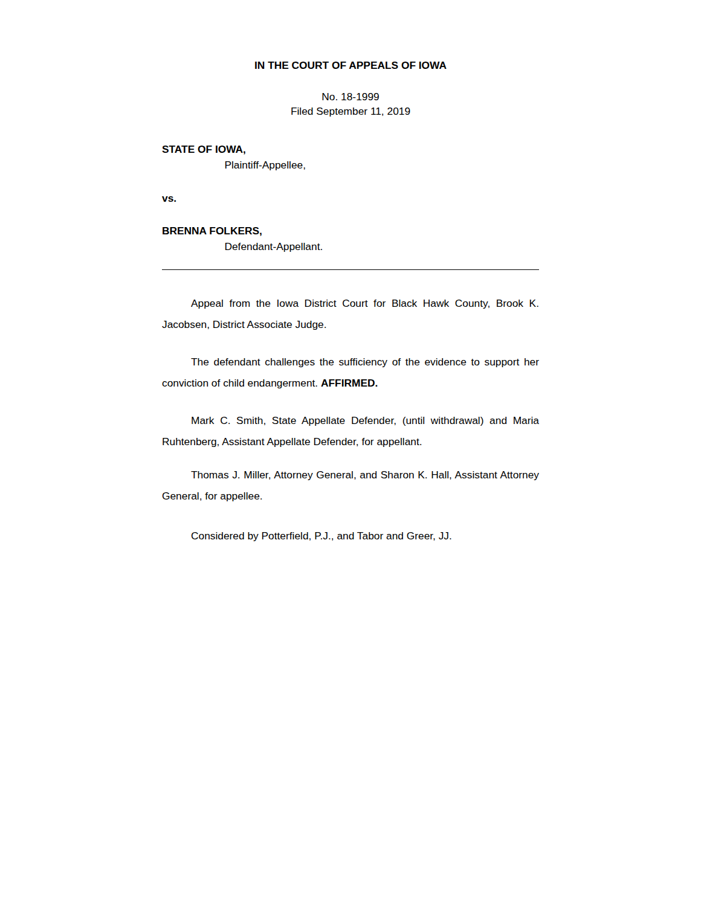IN THE COURT OF APPEALS OF IOWA
No. 18-1999
Filed September 11, 2019
STATE OF IOWA,
Plaintiff-Appellee,
vs.
BRENNA FOLKERS,
Defendant-Appellant.
Appeal from the Iowa District Court for Black Hawk County, Brook K. Jacobsen, District Associate Judge.
The defendant challenges the sufficiency of the evidence to support her conviction of child endangerment. AFFIRMED.
Mark C. Smith, State Appellate Defender, (until withdrawal) and Maria Ruhtenberg, Assistant Appellate Defender, for appellant.
Thomas J. Miller, Attorney General, and Sharon K. Hall, Assistant Attorney General, for appellee.
Considered by Potterfield, P.J., and Tabor and Greer, JJ.